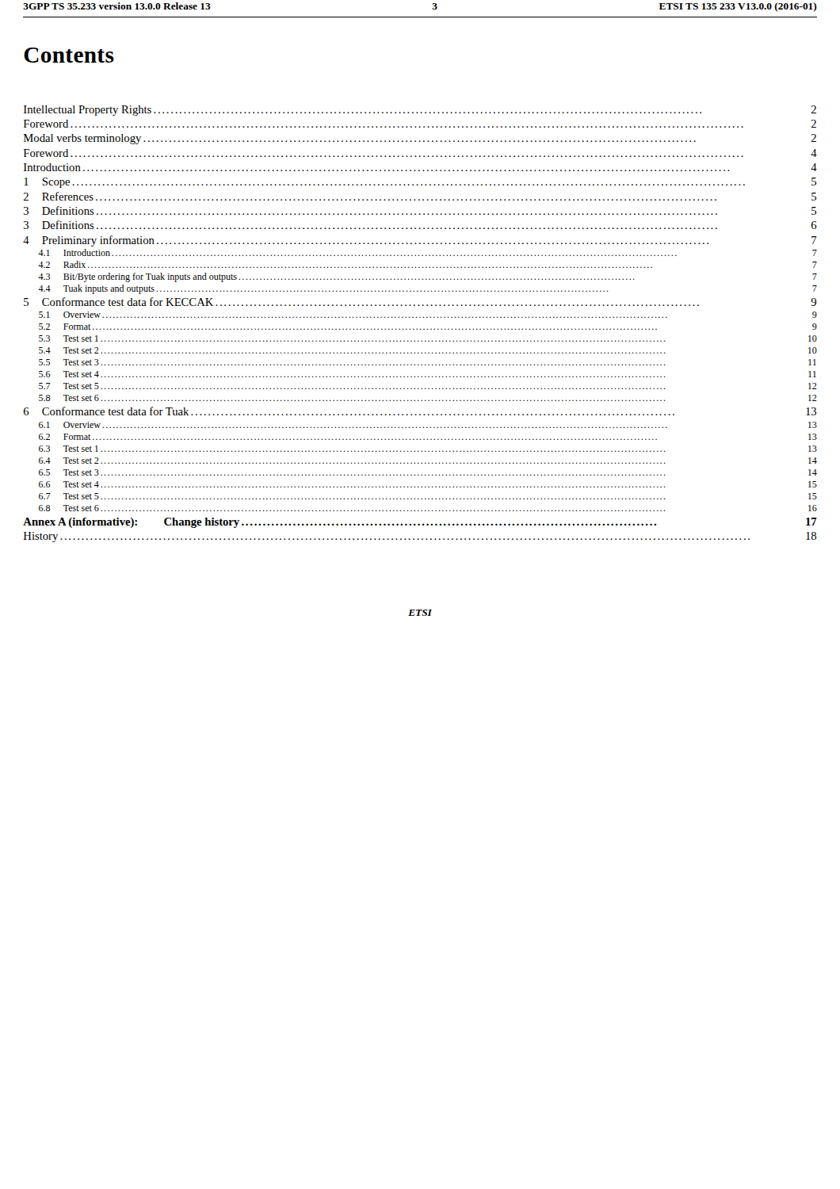3GPP TS 35.233 version 13.0.0 Release 13
3
ETSI TS 135 233 V13.0.0 (2016-01)
Contents
Intellectual Property Rights ................................................................................................................................ 2
Foreword ............................................................................................................................................................. 2
Modal verbs terminology ................................................................................................................................. 2
Foreword ............................................................................................................................................................. 4
Introduction ....................................................................................................................................................... 4
1 Scope ............................................................................................................................................................. 5
2 References ................................................................................................................................................. 5
3 Definitions ................................................................................................................................................. 5
3 Definitions ................................................................................................................................................. 6
4 Preliminary information ................................................................................................................................. 7
4.1 Introduction ................................................................................................................................................................. 7
4.2 Radix ................................................................................................................................................................. 7
4.3 Bit/Byte ordering for Tuak inputs and outputs ................................................................................................................. 7
4.4 Tuak inputs and outputs ................................................................................................................................. 7
5 Conformance test data for KECCAK ................................................................................................................. 9
5.1 Overview ................................................................................................................................................................. 9
5.2 Format ................................................................................................................................................................. 9
5.3 Test set 1 ................................................................................................................................................................. 10
5.4 Test set 2 ................................................................................................................................................................. 10
5.5 Test set 3 ................................................................................................................................................................. 11
5.6 Test set 4 ................................................................................................................................................................. 11
5.7 Test set 5 ................................................................................................................................................................. 12
5.8 Test set 6 ................................................................................................................................................................. 12
6 Conformance test data for Tuak ................................................................................................................. 13
6.1 Overview ................................................................................................................................................................. 13
6.2 Format ................................................................................................................................................................. 13
6.3 Test set 1 ................................................................................................................................................................. 13
6.4 Test set 2 ................................................................................................................................................................. 14
6.5 Test set 3 ................................................................................................................................................................. 14
6.6 Test set 4 ................................................................................................................................................................. 15
6.7 Test set 5 ................................................................................................................................................................. 15
6.8 Test set 6 ................................................................................................................................................................. 16
Annex A (informative): Change history ................................................................................................. 17
History ................................................................................................................................................................. 18
ETSI